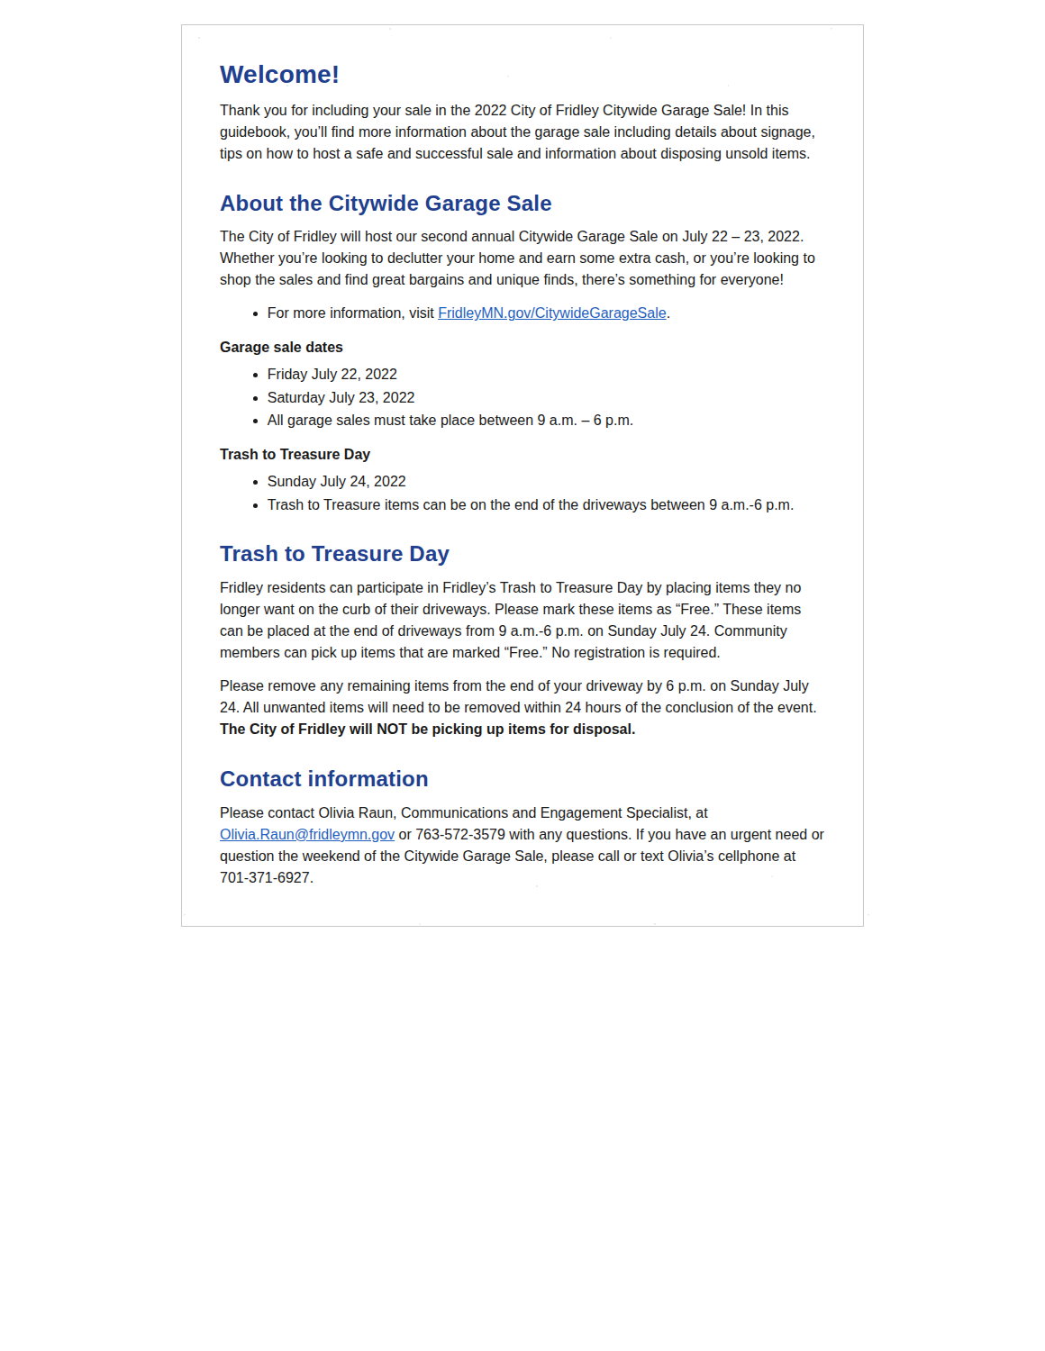Welcome!
Thank you for including your sale in the 2022 City of Fridley Citywide Garage Sale! In this guidebook, you’ll find more information about the garage sale including details about signage, tips on how to host a safe and successful sale and information about disposing unsold items.
About the Citywide Garage Sale
The City of Fridley will host our second annual Citywide Garage Sale on July 22 – 23, 2022. Whether you’re looking to declutter your home and earn some extra cash, or you’re looking to shop the sales and find great bargains and unique finds, there’s something for everyone!
For more information, visit FridleyMN.gov/CitywideGarageSale.
Garage sale dates
Friday July 22, 2022
Saturday July 23, 2022
All garage sales must take place between 9 a.m. – 6 p.m.
Trash to Treasure Day
Sunday July 24, 2022
Trash to Treasure items can be on the end of the driveways between 9 a.m.-6 p.m.
Trash to Treasure Day
Fridley residents can participate in Fridley’s Trash to Treasure Day by placing items they no longer want on the curb of their driveways. Please mark these items as “Free.” These items can be placed at the end of driveways from 9 a.m.-6 p.m. on Sunday July 24. Community members can pick up items that are marked “Free.” No registration is required.
Please remove any remaining items from the end of your driveway by 6 p.m. on Sunday July 24. All unwanted items will need to be removed within 24 hours of the conclusion of the event. The City of Fridley will NOT be picking up items for disposal.
Contact information
Please contact Olivia Raun, Communications and Engagement Specialist, at Olivia.Raun@fridleymn.gov or 763-572-3579 with any questions. If you have an urgent need or question the weekend of the Citywide Garage Sale, please call or text Olivia’s cellphone at 701-371-6927.